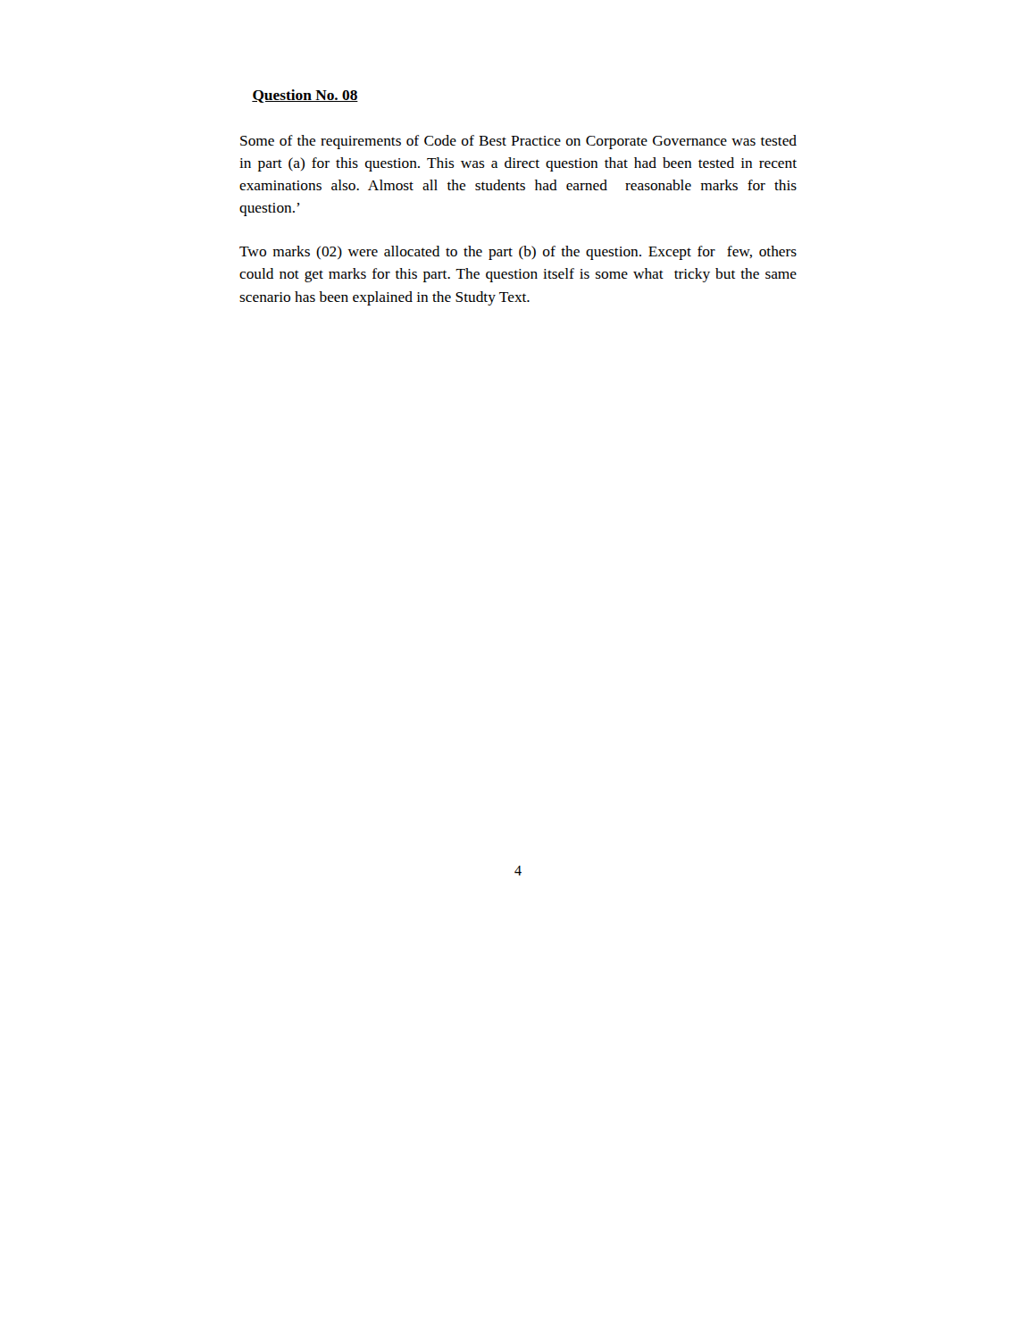Question No. 08
Some of the requirements of Code of Best Practice on Corporate Governance was tested in part (a) for this question. This was a direct question that had been tested in recent examinations also. Almost all the students had earned reasonable marks for this question.’
Two marks (02) were allocated to the part (b) of the question. Except for few, others could not get marks for this part. The question itself is some what tricky but the same scenario has been explained in the Studty Text.
4